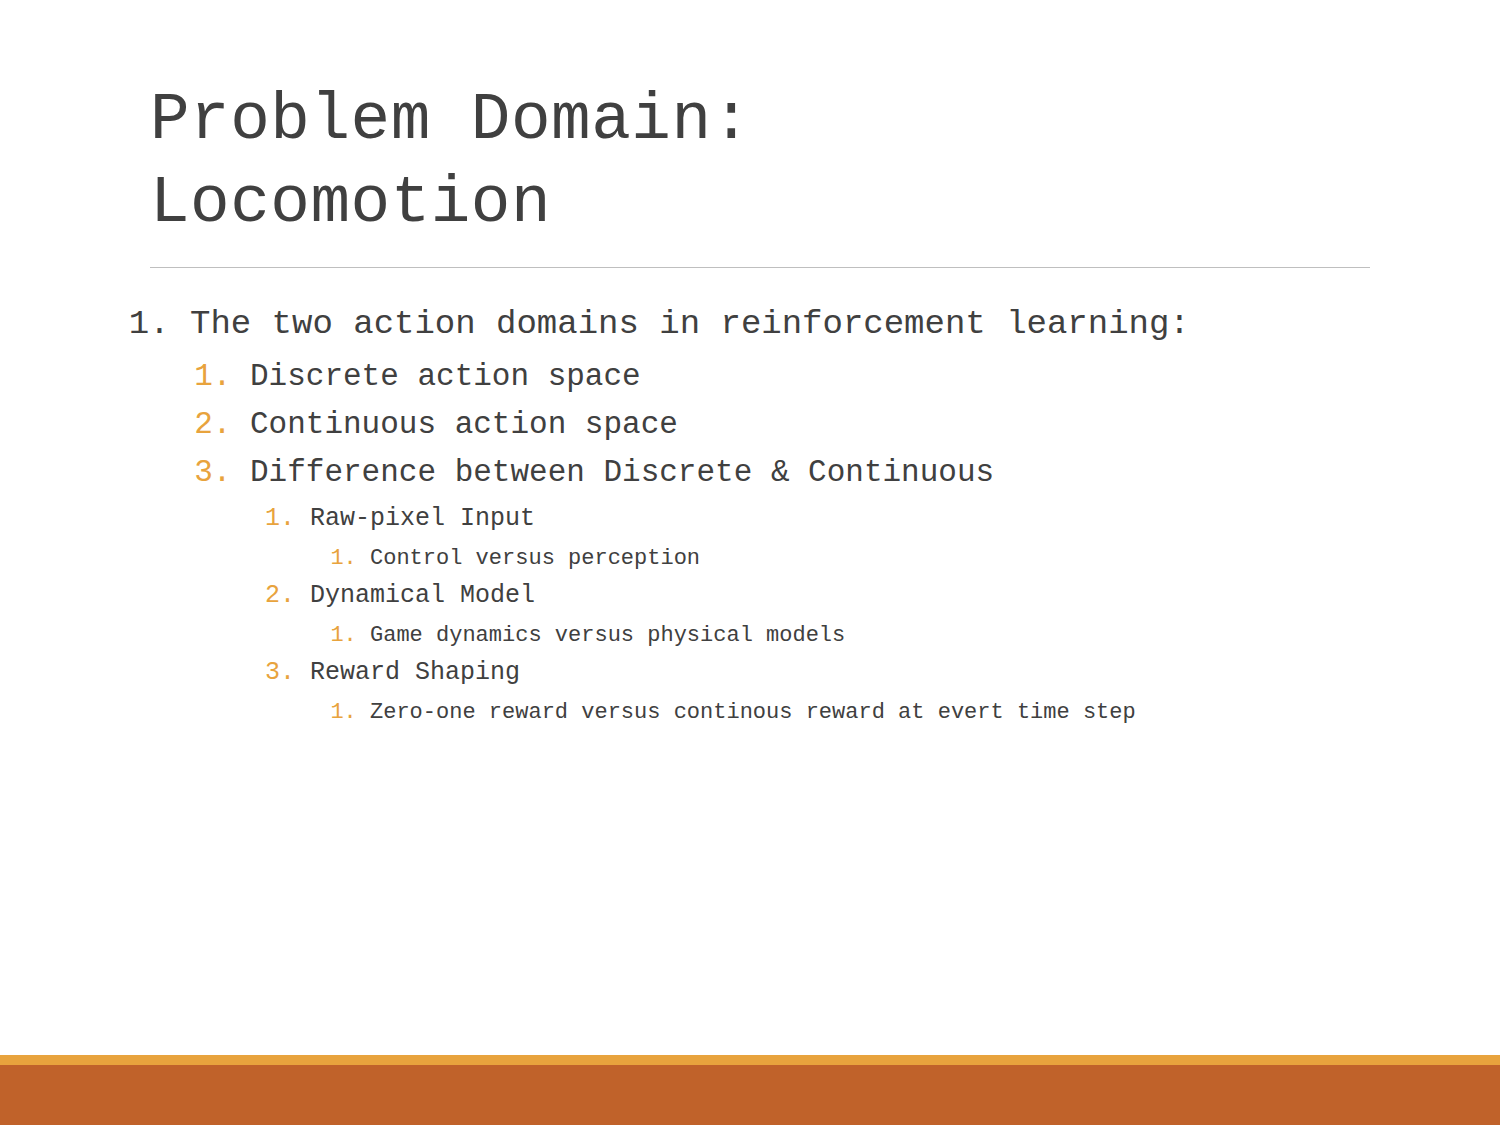Problem Domain:
Locomotion
The two action domains in reinforcement learning:
Discrete action space
Continuous action space
Difference between Discrete & Continuous
Raw-pixel Input
Control versus perception
Dynamical Model
Game dynamics versus physical models
Reward Shaping
Zero-one reward versus continous reward at evert time step